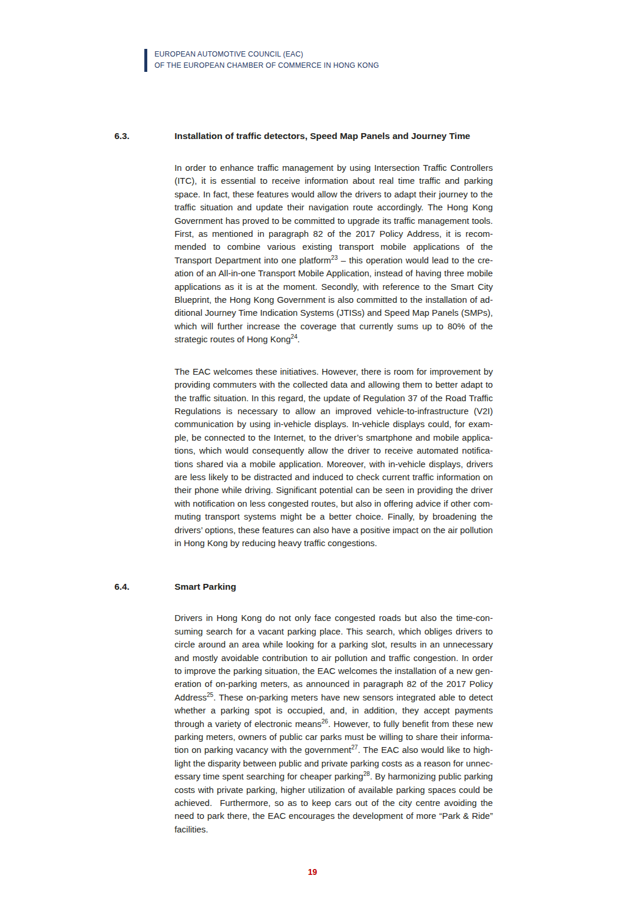European Automotive Council (EAC)
of the European Chamber of Commerce in Hong Kong
6.3. Installation of traffic detectors, Speed Map Panels and Journey Time
In order to enhance traffic management by using Intersection Traffic Controllers (ITC), it is essential to receive information about real time traffic and parking space. In fact, these features would allow the drivers to adapt their journey to the traffic situation and update their navigation route accordingly. The Hong Kong Government has proved to be committed to upgrade its traffic management tools. First, as mentioned in paragraph 82 of the 2017 Policy Address, it is recommended to combine various existing transport mobile applications of the Transport Department into one platform23 – this operation would lead to the creation of an All-in-one Transport Mobile Application, instead of having three mobile applications as it is at the moment. Secondly, with reference to the Smart City Blueprint, the Hong Kong Government is also committed to the installation of additional Journey Time Indication Systems (JTISs) and Speed Map Panels (SMPs), which will further increase the coverage that currently sums up to 80% of the strategic routes of Hong Kong24.
The EAC welcomes these initiatives. However, there is room for improvement by providing commuters with the collected data and allowing them to better adapt to the traffic situation. In this regard, the update of Regulation 37 of the Road Traffic Regulations is necessary to allow an improved vehicle-to-infrastructure (V2I) communication by using in-vehicle displays. In-vehicle displays could, for example, be connected to the Internet, to the driver’s smartphone and mobile applications, which would consequently allow the driver to receive automated notifications shared via a mobile application. Moreover, with in-vehicle displays, drivers are less likely to be distracted and induced to check current traffic information on their phone while driving. Significant potential can be seen in providing the driver with notification on less congested routes, but also in offering advice if other commuting transport systems might be a better choice. Finally, by broadening the drivers’ options, these features can also have a positive impact on the air pollution in Hong Kong by reducing heavy traffic congestions.
6.4. Smart Parking
Drivers in Hong Kong do not only face congested roads but also the time-consuming search for a vacant parking place. This search, which obliges drivers to circle around an area while looking for a parking slot, results in an unnecessary and mostly avoidable contribution to air pollution and traffic congestion. In order to improve the parking situation, the EAC welcomes the installation of a new generation of on-parking meters, as announced in paragraph 82 of the 2017 Policy Address25. These on-parking meters have new sensors integrated able to detect whether a parking spot is occupied, and, in addition, they accept payments through a variety of electronic means26. However, to fully benefit from these new parking meters, owners of public car parks must be willing to share their information on parking vacancy with the government27. The EAC also would like to highlight the disparity between public and private parking costs as a reason for unnecessary time spent searching for cheaper parking28. By harmonizing public parking costs with private parking, higher utilization of available parking spaces could be achieved. Furthermore, so as to keep cars out of the city centre avoiding the need to park there, the EAC encourages the development of more “Park & Ride” facilities.
19